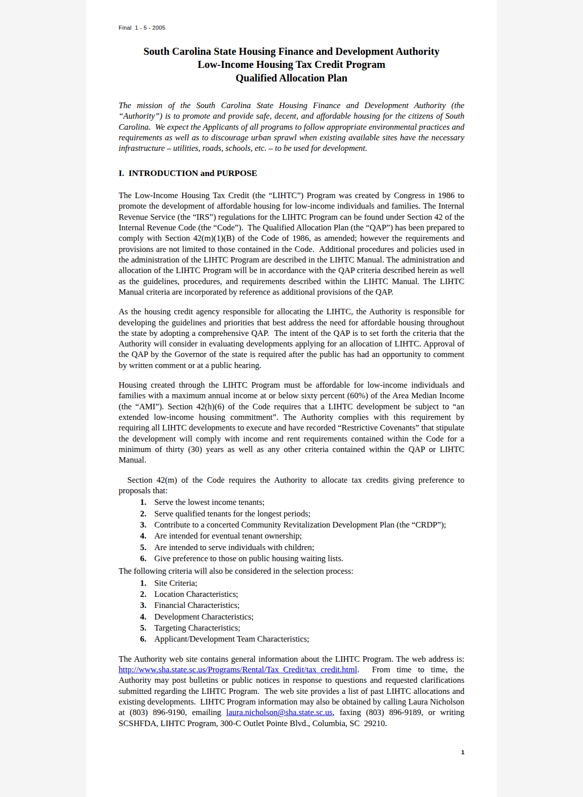Final 1 - 5 - 2005
South Carolina State Housing Finance and Development Authority Low-Income Housing Tax Credit Program Qualified Allocation Plan
The mission of the South Carolina State Housing Finance and Development Authority (the “Authority”) is to promote and provide safe, decent, and affordable housing for the citizens of South Carolina. We expect the Applicants of all programs to follow appropriate environmental practices and requirements as well as to discourage urban sprawl when existing available sites have the necessary infrastructure – utilities, roads, schools, etc. – to be used for development.
I. INTRODUCTION and PURPOSE
The Low-Income Housing Tax Credit (the “LIHTC”) Program was created by Congress in 1986 to promote the development of affordable housing for low-income individuals and families. The Internal Revenue Service (the “IRS”) regulations for the LIHTC Program can be found under Section 42 of the Internal Revenue Code (the “Code”). The Qualified Allocation Plan (the “QAP”) has been prepared to comply with Section 42(m)(1)(B) of the Code of 1986, as amended; however the requirements and provisions are not limited to those contained in the Code. Additional procedures and policies used in the administration of the LIHTC Program are described in the LIHTC Manual. The administration and allocation of the LIHTC Program will be in accordance with the QAP criteria described herein as well as the guidelines, procedures, and requirements described within the LIHTC Manual. The LIHTC Manual criteria are incorporated by reference as additional provisions of the QAP.
As the housing credit agency responsible for allocating the LIHTC, the Authority is responsible for developing the guidelines and priorities that best address the need for affordable housing throughout the state by adopting a comprehensive QAP. The intent of the QAP is to set forth the criteria that the Authority will consider in evaluating developments applying for an allocation of LIHTC. Approval of the QAP by the Governor of the state is required after the public has had an opportunity to comment by written comment or at a public hearing.
Housing created through the LIHTC Program must be affordable for low-income individuals and families with a maximum annual income at or below sixty percent (60%) of the Area Median Income (the “AMI”). Section 42(h)(6) of the Code requires that a LIHTC development be subject to “an extended low-income housing commitment”. The Authority complies with this requirement by requiring all LIHTC developments to execute and have recorded “Restrictive Covenants” that stipulate the development will comply with income and rent requirements contained within the Code for a minimum of thirty (30) years as well as any other criteria contained within the QAP or LIHTC Manual.
Section 42(m) of the Code requires the Authority to allocate tax credits giving preference to proposals that:
Serve the lowest income tenants;
Serve qualified tenants for the longest periods;
Contribute to a concerted Community Revitalization Development Plan (the “CRDP”);
Are intended for eventual tenant ownership;
Are intended to serve individuals with children;
Give preference to those on public housing waiting lists.
The following criteria will also be considered in the selection process:
Site Criteria;
Location Characteristics;
Financial Characteristics;
Development Characteristics;
Targeting Characteristics;
Applicant/Development Team Characteristics;
The Authority web site contains general information about the LIHTC Program. The web address is: http://www.sha.state.sc.us/Programs/Rental/Tax_Credit/tax_credit.html. From time to time, the Authority may post bulletins or public notices in response to questions and requested clarifications submitted regarding the LIHTC Program. The web site provides a list of past LIHTC allocations and existing developments. LIHTC Program information may also be obtained by calling Laura Nicholson at (803) 896-9190, emailing laura.nicholson@sha.state.sc.us, faxing (803) 896-9189, or writing SCSHFDA, LIHTC Program, 300-C Outlet Pointe Blvd., Columbia, SC 29210.
1